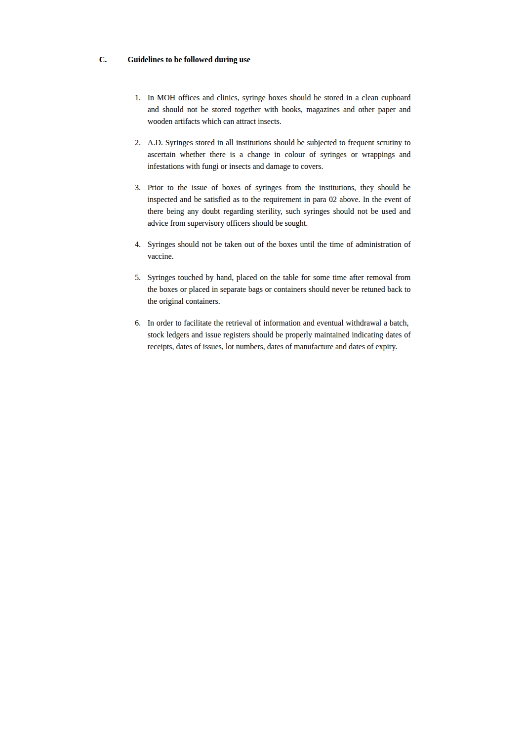C. Guidelines to be followed during use
In MOH offices and clinics, syringe boxes should be stored in a clean cupboard and should not be stored together with books, magazines and other paper and wooden artifacts which can attract insects.
A.D. Syringes stored in all institutions should be subjected to frequent scrutiny to ascertain whether there is a change in colour of syringes or wrappings and infestations with fungi or insects and damage to covers.
Prior to the issue of boxes of syringes from the institutions, they should be inspected and be satisfied as to the requirement in para 02 above. In the event of there being any doubt regarding sterility, such syringes should not be used and advice from supervisory officers should be sought.
Syringes should not be taken out of the boxes until the time of administration of vaccine.
Syringes touched by hand, placed on the table for some time after removal from the boxes or placed in separate bags or containers should never be retuned back to the original containers.
In order to facilitate the retrieval of information and eventual withdrawal a batch, stock ledgers and issue registers should be properly maintained indicating dates of receipts, dates of issues, lot numbers, dates of manufacture and dates of expiry.